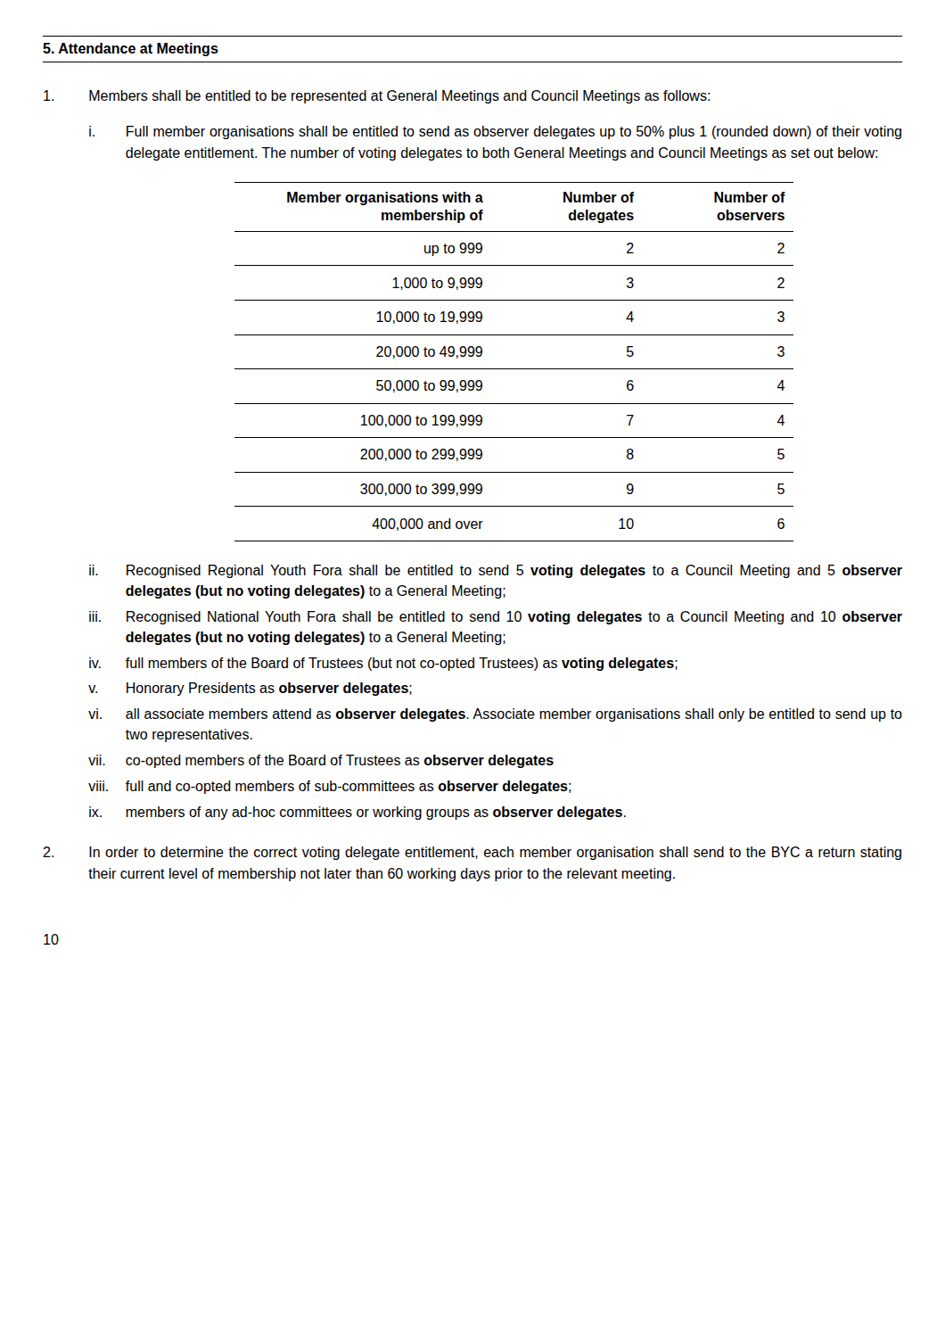5. Attendance at Meetings
Members shall be entitled to be represented at General Meetings and Council Meetings as follows:
Full member organisations shall be entitled to send as observer delegates up to 50% plus 1 (rounded down) of their voting delegate entitlement. The number of voting delegates to both General Meetings and Council Meetings as set out below:
| Member organisations with a membership of | Number of delegates | Number of observers |
| --- | --- | --- |
| up to 999 | 2 | 2 |
| 1,000 to 9,999 | 3 | 2 |
| 10,000 to 19,999 | 4 | 3 |
| 20,000 to 49,999 | 5 | 3 |
| 50,000 to 99,999 | 6 | 4 |
| 100,000 to 199,999 | 7 | 4 |
| 200,000 to 299,999 | 8 | 5 |
| 300,000 to 399,999 | 9 | 5 |
| 400,000 and over | 10 | 6 |
Recognised Regional Youth Fora shall be entitled to send 5 voting delegates to a Council Meeting and 5 observer delegates (but no voting delegates) to a General Meeting;
Recognised National Youth Fora shall be entitled to send 10 voting delegates to a Council Meeting and 10 observer delegates (but no voting delegates) to a General Meeting;
full members of the Board of Trustees (but not co-opted Trustees) as voting delegates;
Honorary Presidents as observer delegates;
all associate members attend as observer delegates. Associate member organisations shall only be entitled to send up to two representatives.
co-opted members of the Board of Trustees as observer delegates
full and co-opted members of sub-committees as observer delegates;
members of any ad-hoc committees or working groups as observer delegates.
In order to determine the correct voting delegate entitlement, each member organisation shall send to the BYC a return stating their current level of membership not later than 60 working days prior to the relevant meeting.
10